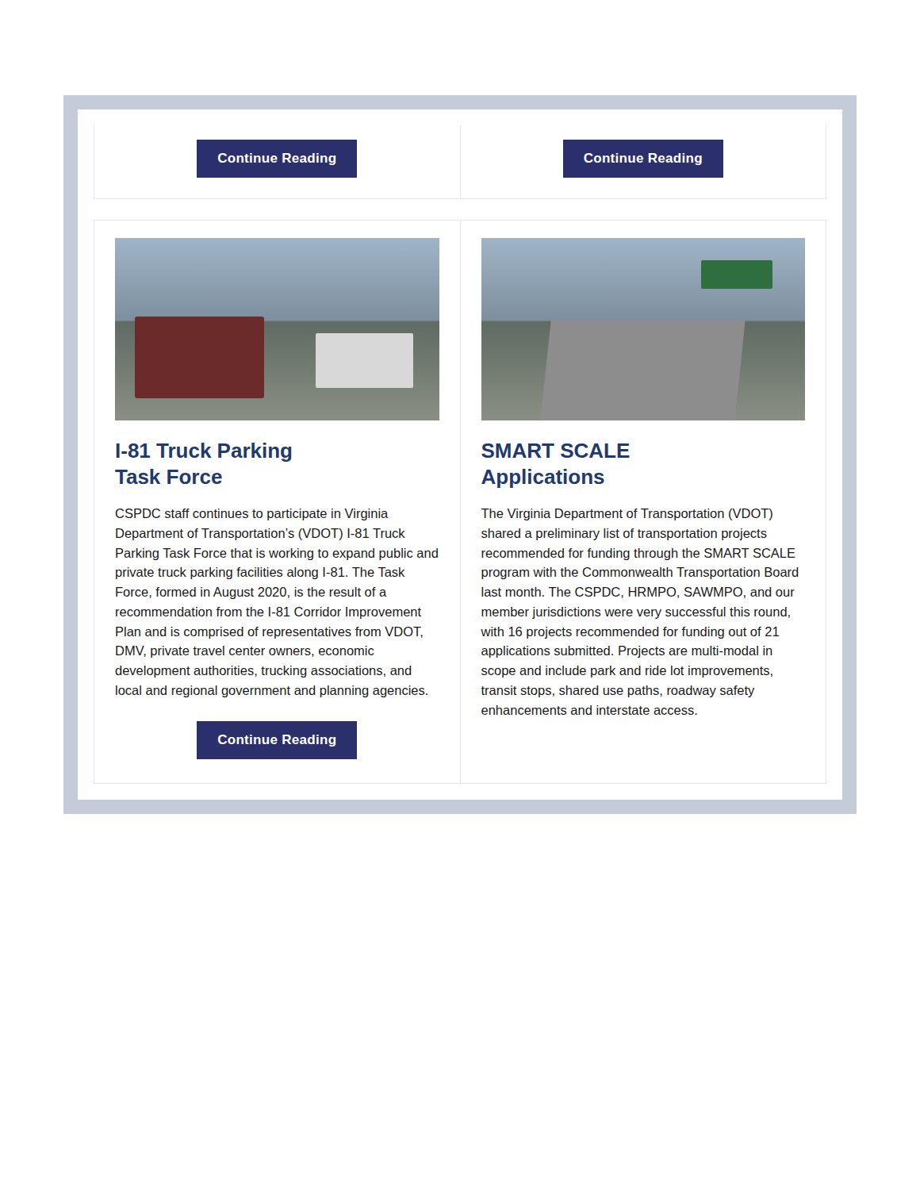| Continue Reading | Continue Reading |
| I-81 Truck Parking Task Force CSPDC staff continues to participate in Virginia Department of Transportation’s (VDOT) I-81 Truck Parking Task Force that is working to expand public and private truck parking facilities along I-81. The Task Force, formed in August 2020, is the result of a recommendation from the I-81 Corridor Improvement Plan and is comprised of representatives from VDOT, DMV, private travel center owners, economic development authorities, trucking associations, and local and regional government and planning agencies. Continue Reading | SMART SCALE Applications The Virginia Department of Transportation (VDOT) shared a preliminary list of transportation projects recommended for funding through the SMART SCALE program with the Commonwealth Transportation Board last month. The CSPDC, HRMPO, SAWMPO, and our member jurisdictions were very successful this round, with 16 projects recommended for funding out of 21 applications submitted. Projects are multi-modal in scope and include park and ride lot improvements, transit stops, shared use paths, roadway safety enhancements and interstate access. |